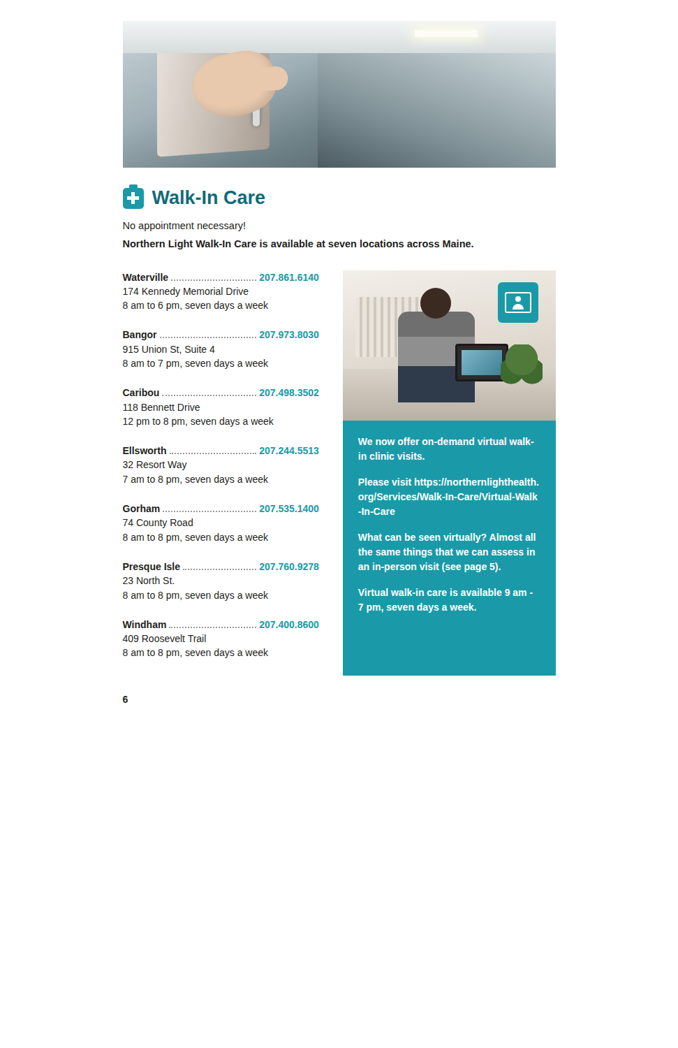Walk-In Care
No appointment necessary! Northern Light Walk-In Care is available at seven locations across Maine.
Waterville 207.861.6140
174 Kennedy Memorial Drive
8 am to 6 pm, seven days a week
Bangor 207.973.8030
915 Union St, Suite 4
8 am to 7 pm, seven days a week
Caribou 207.498.3502
118 Bennett Drive
12 pm to 8 pm, seven days a week
Ellsworth 207.244.5513
32 Resort Way
7 am to 8 pm, seven days a week
Gorham 207.535.1400
74 County Road
8 am to 8 pm, seven days a week
Presque Isle 207.760.9278
23 North St.
8 am to 8 pm, seven days a week
Windham 207.400.8600
409 Roosevelt Trail
8 am to 8 pm, seven days a week
We now offer on-demand virtual walk-in clinic visits.
Please visit https://northernlighthealth.org/Services/Walk-In-Care/Virtual-Walk-In-Care
What can be seen virtually? Almost all the same things that we can assess in an in-person visit (see page 5).
Virtual walk-in care is available 9 am - 7 pm, seven days a week.
6